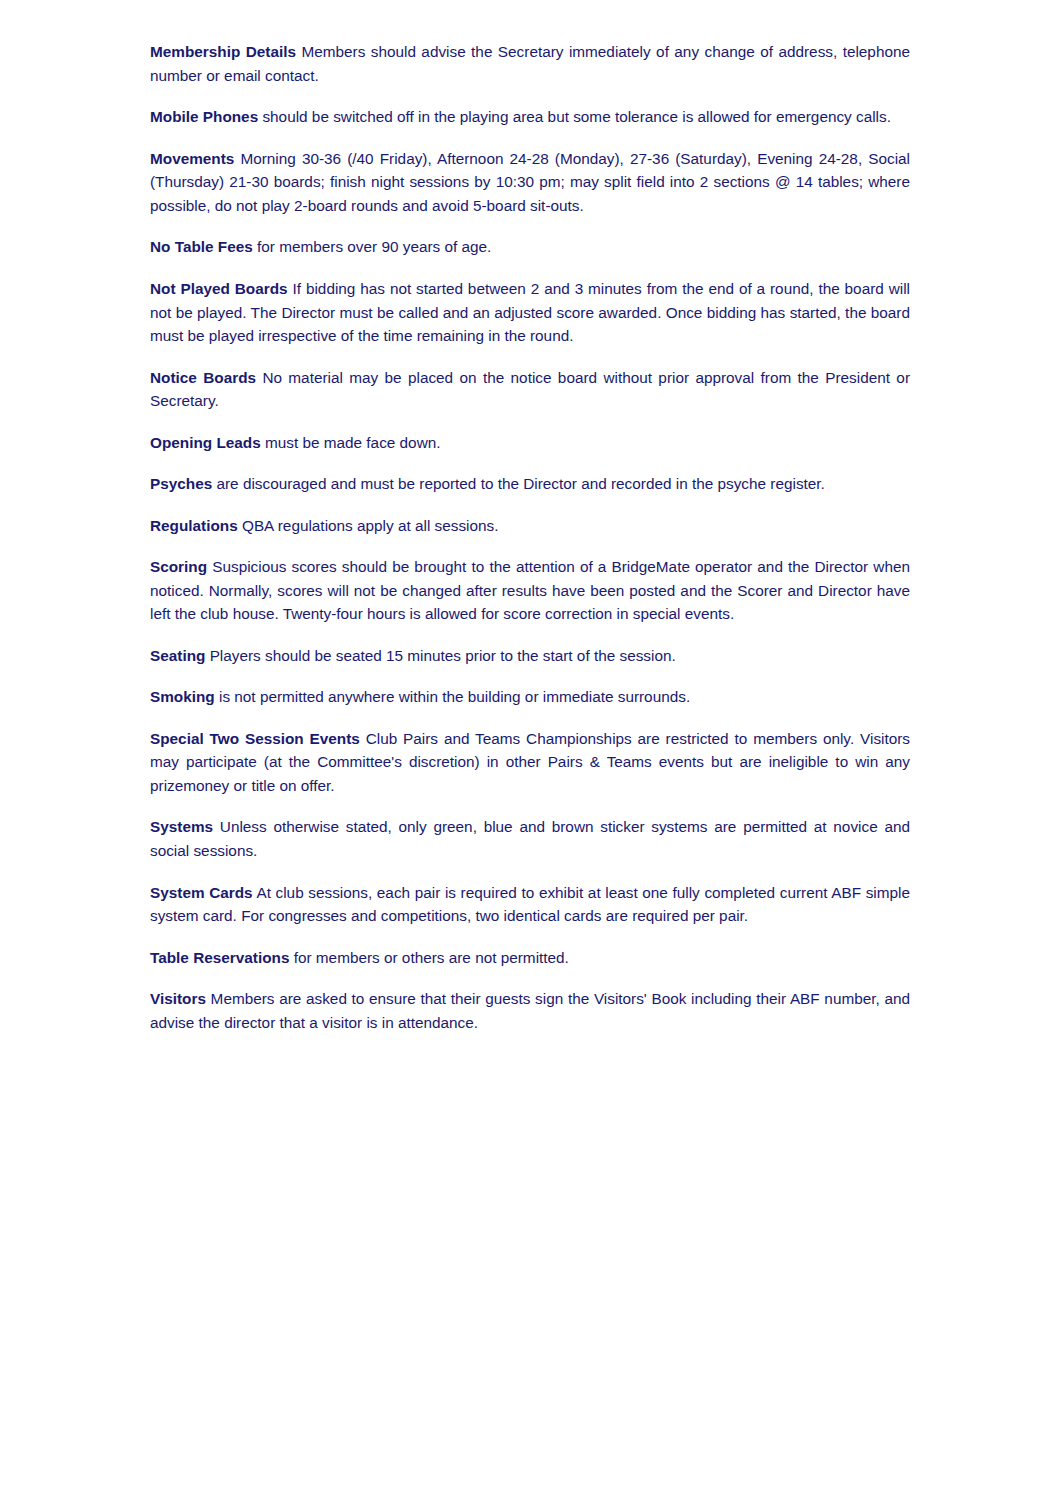Membership Details Members should advise the Secretary immediately of any change of address, telephone number or email contact.
Mobile Phones should be switched off in the playing area but some tolerance is allowed for emergency calls.
Movements Morning 30-36 (/40 Friday), Afternoon 24-28 (Monday), 27-36 (Saturday), Evening 24-28, Social (Thursday) 21-30 boards; finish night sessions by 10:30 pm; may split field into 2 sections @ 14 tables; where possible, do not play 2-board rounds and avoid 5-board sit-outs.
No Table Fees for members over 90 years of age.
Not Played Boards If bidding has not started between 2 and 3 minutes from the end of a round, the board will not be played. The Director must be called and an adjusted score awarded. Once bidding has started, the board must be played irrespective of the time remaining in the round.
Notice Boards No material may be placed on the notice board without prior approval from the President or Secretary.
Opening Leads must be made face down.
Psyches are discouraged and must be reported to the Director and recorded in the psyche register.
Regulations QBA regulations apply at all sessions.
Scoring Suspicious scores should be brought to the attention of a BridgeMate operator and the Director when noticed. Normally, scores will not be changed after results have been posted and the Scorer and Director have left the club house. Twenty-four hours is allowed for score correction in special events.
Seating Players should be seated 15 minutes prior to the start of the session.
Smoking is not permitted anywhere within the building or immediate surrounds.
Special Two Session Events Club Pairs and Teams Championships are restricted to members only. Visitors may participate (at the Committee's discretion) in other Pairs & Teams events but are ineligible to win any prizemoney or title on offer.
Systems Unless otherwise stated, only green, blue and brown sticker systems are permitted at novice and social sessions.
System Cards At club sessions, each pair is required to exhibit at least one fully completed current ABF simple system card. For congresses and competitions, two identical cards are required per pair.
Table Reservations for members or others are not permitted.
Visitors Members are asked to ensure that their guests sign the Visitors' Book including their ABF number, and advise the director that a visitor is in attendance.